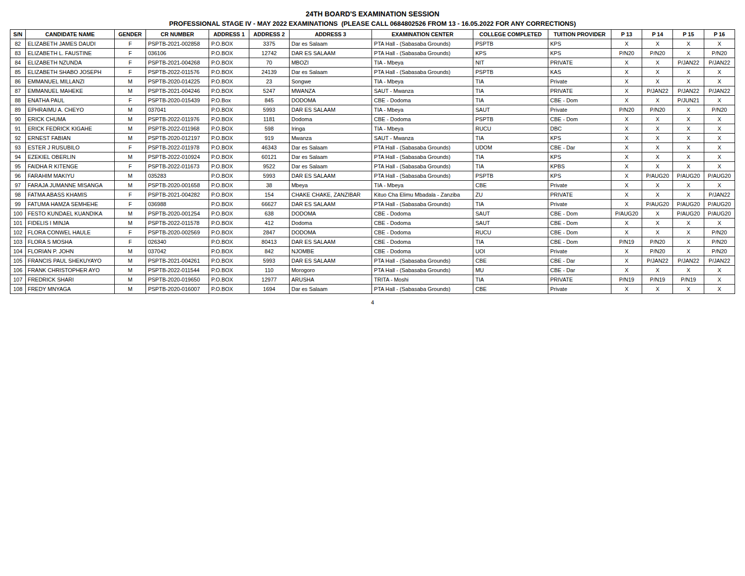24TH BOARD'S EXAMINATION SESSION
PROFESSIONAL STAGE IV - MAY 2022 EXAMINATIONS (PLEASE CALL 0684802526 FROM 13 - 16.05.2022 FOR ANY CORRECTIONS)
| S/N | CANDIDATE NAME | GENDER | CR NUMBER | ADDRESS 1 | ADDRESS 2 | ADDRESS 3 | EXAMINATION CENTER | COLLEGE COMPLETED | TUITION PROVIDER | P 13 | P 14 | P 15 | P 16 |
| --- | --- | --- | --- | --- | --- | --- | --- | --- | --- | --- | --- | --- | --- |
| 82 | ELIZABETH JAMES DAUDI | F | PSPTB-2021-002858 | P.O.BOX | 3375 | Dar es Salaam | PTA Hall - (Sabasaba Grounds) | PSPTB | KPS | X | X | X | X |
| 83 | ELIZABETH L. FAUSTINE | F | 036106 | P.O.BOX | 12742 | DAR ES SALAAM | PTA Hall - (Sabasaba Grounds) | KPS | KPS | P/N20 | P/N20 | X | P/N20 |
| 84 | ELIZABETH NZUNDA | F | PSPTB-2021-004268 | P.O.BOX | 70 | MBOZI | TIA - Mbeya | NIT | PRIVATE | X | X | P/JAN22 | P/JAN22 |
| 85 | ELIZABETH SHABO JOSEPH | F | PSPTB-2022-011576 | P.O.BOX | 24139 | Dar es Salaam | PTA Hall - (Sabasaba Grounds) | PSPTB | KAS | X | X | X | X |
| 86 | EMMANUEL MILLANZI | M | PSPTB-2020-014225 | P.O.BOX | 23 | Songwe | TIA - Mbeya | TIA | Private | X | X | X | X |
| 87 | EMMANUEL MAHEKE | M | PSPTB-2021-004246 | P.O.BOX | 5247 | MWANZA | SAUT - Mwanza | TIA | PRIVATE | X | P/JAN22 | P/JAN22 | P/JAN22 |
| 88 | ENATHA PAUL | F | PSPTB-2020-015439 | P.O.Box | 845 | DODOMA | CBE - Dodoma | TIA | CBE - Dom | X | X | P/JUN21 | X |
| 89 | EPHRAIMU A. CHEYO | M | 037041 | P.O.BOX | 5993 | DAR ES SALAAM | TIA - Mbeya | SAUT | Private | P/N20 | P/N20 | X | P/N20 |
| 90 | ERICK CHUMA | M | PSPTB-2022-011976 | P.O.BOX | 1181 | Dodoma | CBE - Dodoma | PSPTB | CBE - Dom | X | X | X | X |
| 91 | ERICK FEDRICK KIGAHE | M | PSPTB-2022-011968 | P.O.BOX | 598 | Iringa | TIA - Mbeya | RUCU | DBC | X | X | X | X |
| 92 | ERNEST FABIAN | M | PSPTB-2020-012197 | P.O.BOX | 919 | Mwanza | SAUT - Mwanza | TIA | KPS | X | X | X | X |
| 93 | ESTER J RUSUBILO | F | PSPTB-2022-011978 | P.O.BOX | 46343 | Dar es Salaam | PTA Hall - (Sabasaba Grounds) | UDOM | CBE - Dar | X | X | X | X |
| 94 | EZEKIEL OBERLIN | M | PSPTB-2022-010924 | P.O.BOX | 60121 | Dar es Salaam | PTA Hall - (Sabasaba Grounds) | TIA | KPS | X | X | X | X |
| 95 | FAIDHA R KITENGE | F | PSPTB-2022-011673 | P.O.BOX | 9522 | Dar es Salaam | PTA Hall - (Sabasaba Grounds) | TIA | KPBS | X | X | X | X |
| 96 | FARAHIM MAKIYU | M | 035283 | P.O.BOX | 5993 | DAR ES SALAAM | PTA Hall - (Sabasaba Grounds) | PSPTB | KPS | X | P/AUG20 | P/AUG20 | P/AUG20 |
| 97 | FARAJA JUMANNE MISANGA | M | PSPTB-2020-001658 | P.O.BOX | 38 | Mbeya | TIA - Mbeya | CBE | Private | X | X | X | X |
| 98 | FATMA ABASS KHAMIS | F | PSPTB-2021-004282 | P.O.BOX | 154 | CHAKE CHAKE, ZANZIBAR | Kituo Cha Elimu Mbadala - Zanziba | ZU | PRIVATE | X | X | X | P/JAN22 |
| 99 | FATUMA HAMZA SEMHEHE | F | 036988 | P.O.BOX | 66627 | DAR ES SALAAM | PTA Hall - (Sabasaba Grounds) | TIA | Private | X | P/AUG20 | P/AUG20 | P/AUG20 |
| 100 | FESTO KUNDAEL KUANDIKA | M | PSPTB-2020-001254 | P.O.BOX | 638 | DODOMA | CBE - Dodoma | SAUT | CBE - Dom | P/AUG20 | X | P/AUG20 | P/AUG20 |
| 101 | FIDELIS I MINJA | M | PSPTB-2022-011578 | P.O.BOX | 412 | Dodoma | CBE - Dodoma | SAUT | CBE - Dom | X | X | X | X |
| 102 | FLORA CONWEL HAULE | F | PSPTB-2020-002569 | P.O.BOX | 2847 | DODOMA | CBE - Dodoma | RUCU | CBE - Dom | X | X | X | P/N20 |
| 103 | FLORA S MOSHA | F | 026340 | P.O.BOX | 80413 | DAR ES SALAAM | CBE - Dodoma | TIA | CBE - Dom | P/N19 | P/N20 | X | P/N20 |
| 104 | FLORIAN P. JOHN | M | 037042 | P.O.BOX | 842 | NJOMBE | CBE - Dodoma | UOI | Private | X | P/N20 | X | P/N20 |
| 105 | FRANCIS PAUL SHEKUYAYO | M | PSPTB-2021-004261 | P.O.BOX | 5993 | DAR ES SALAAM | PTA Hall - (Sabasaba Grounds) | CBE | CBE - Dar | X | P/JAN22 | P/JAN22 | P/JAN22 |
| 106 | FRANK CHRISTOPHER AYO | M | PSPTB-2022-011544 | P.O.BOX | 110 | Morogoro | PTA Hall - (Sabasaba Grounds) | MU | CBE - Dar | X | X | X | X |
| 107 | FREDRICK SHARI | M | PSPTB-2020-019650 | P.O.BOX | 12977 | ARUSHA | TRITA - Moshi | TIA | PRIVATE | P/N19 | P/N19 | P/N19 | X |
| 108 | FREDY MNYAGA | M | PSPTB-2020-016007 | P.O.BOX | 1694 | Dar es Salaam | PTA Hall - (Sabasaba Grounds) | CBE | Private | X | X | X | X |
4